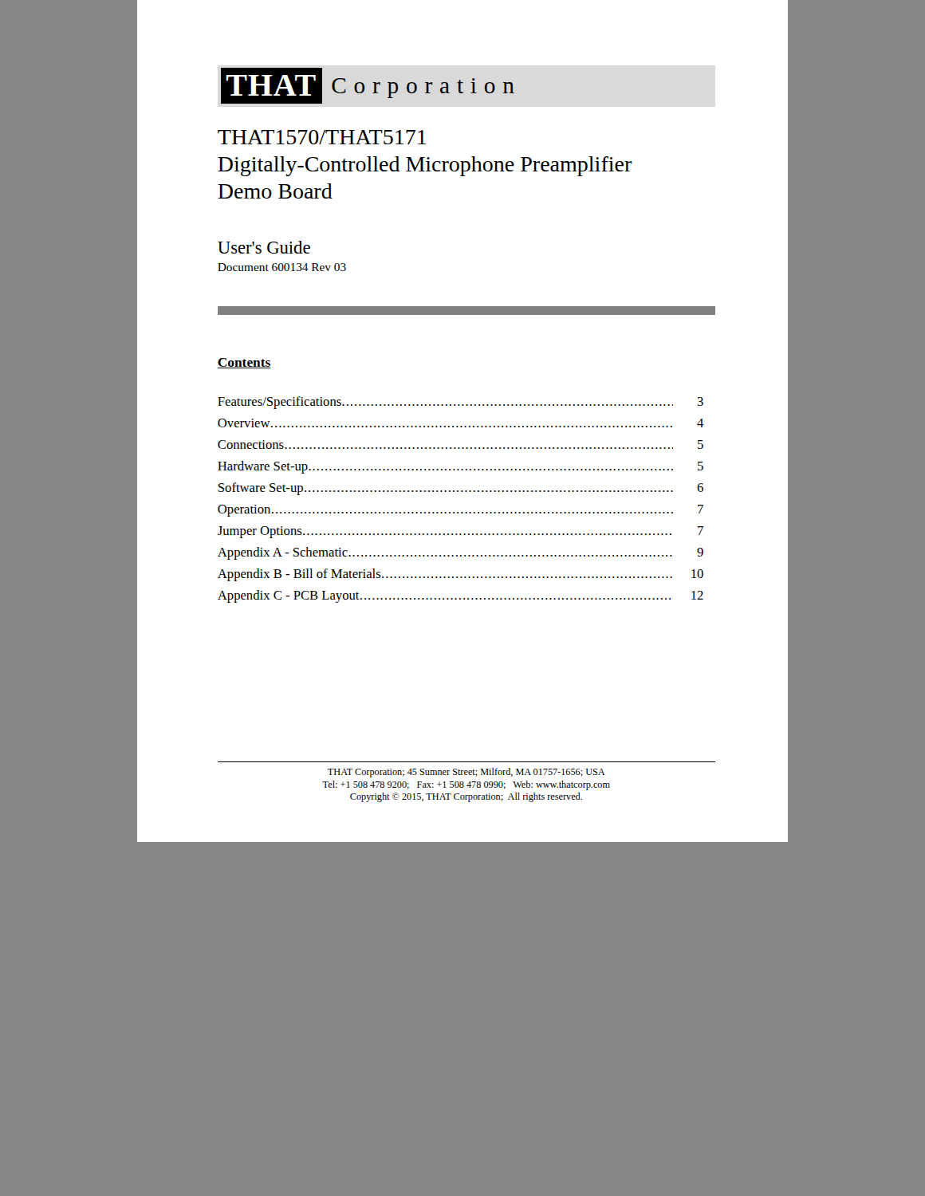THAT Corporation
THAT1570/THAT5171
Digitally-Controlled Microphone Preamplifier
Demo Board
User's Guide
Document 600134 Rev 03
Contents
Features/Specifications..................................................................................... 3
Overview......................................................................................................... 4
Connections................................................................................................... 5
Hardware Set-up............................................................................................ 5
Software Set-up.............................................................................................. 6
Operation....................................................................................................... 7
Jumper Options.............................................................................................. 7
Appendix A - Schematic.................................................................................... 9
Appendix B - Bill of Materials........................................................................... 10
Appendix C - PCB Layout............................................................................... 12
THAT Corporation; 45 Sumner Street; Milford, MA 01757-1656; USA
Tel: +1 508 478 9200; Fax: +1 508 478 0990; Web: www.thatcorp.com
Copyright © 2015, THAT Corporation; All rights reserved.